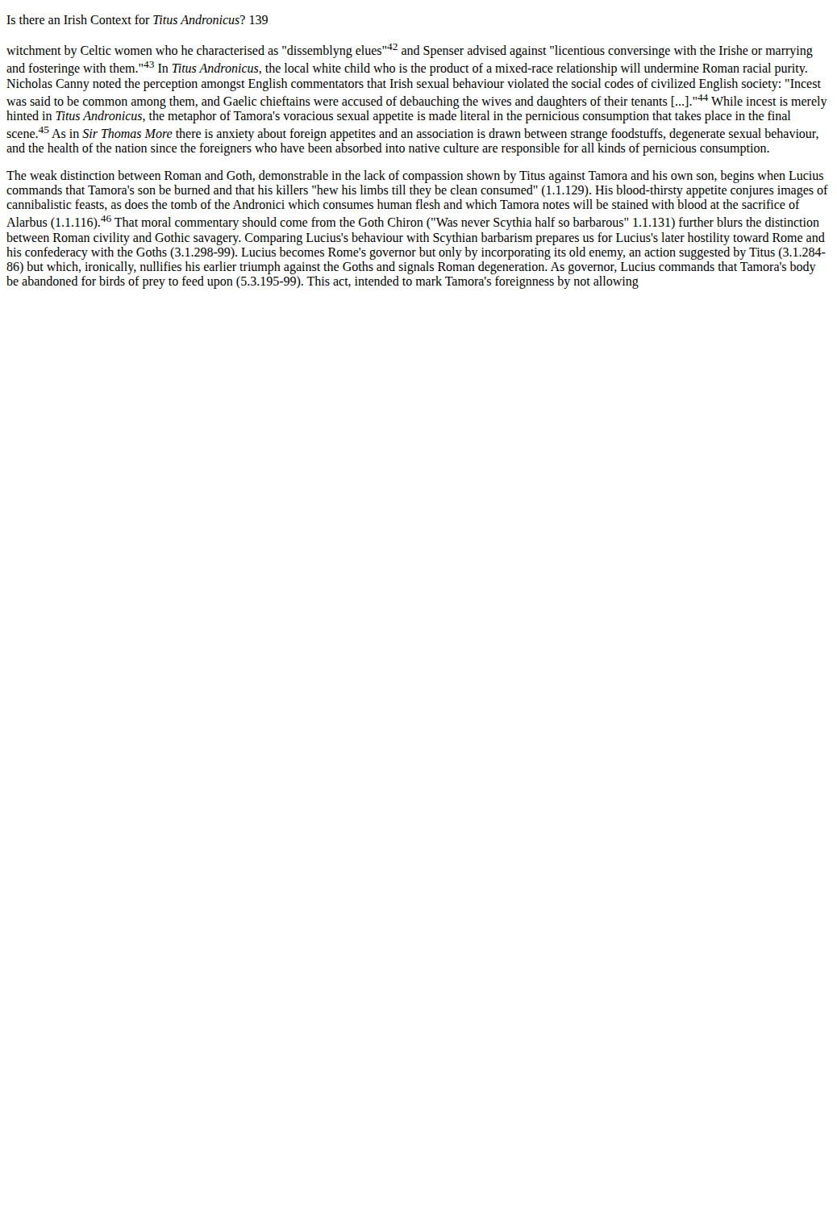Is there an Irish Context for Titus Andronicus? 139
witchment by Celtic women who he characterised as "dissemblyng elues"42 and Spenser advised against "licentious conversinge with the Irishe or marrying and fosteringe with them."43 In Titus Andronicus, the local white child who is the product of a mixed-race relationship will undermine Roman racial purity. Nicholas Canny noted the perception amongst English commentators that Irish sexual behaviour violated the social codes of civilized English society: "Incest was said to be common among them, and Gaelic chieftains were accused of debauching the wives and daughters of their tenants [...]."44 While incest is merely hinted in Titus Andronicus, the metaphor of Tamora's voracious sexual appetite is made literal in the pernicious consumption that takes place in the final scene.45 As in Sir Thomas More there is anxiety about foreign appetites and an association is drawn between strange foodstuffs, degenerate sexual behaviour, and the health of the nation since the foreigners who have been absorbed into native culture are responsible for all kinds of pernicious consumption.
The weak distinction between Roman and Goth, demonstrable in the lack of compassion shown by Titus against Tamora and his own son, begins when Lucius commands that Tamora's son be burned and that his killers "hew his limbs till they be clean consumed" (1.1.129). His blood-thirsty appetite conjures images of cannibalistic feasts, as does the tomb of the Andronici which consumes human flesh and which Tamora notes will be stained with blood at the sacrifice of Alarbus (1.1.116).46 That moral commentary should come from the Goth Chiron ("Was never Scythia half so barbarous" 1.1.131) further blurs the distinction between Roman civility and Gothic savagery. Comparing Lucius's behaviour with Scythian barbarism prepares us for Lucius's later hostility toward Rome and his confederacy with the Goths (3.1.298-99). Lucius becomes Rome's governor but only by incorporating its old enemy, an action suggested by Titus (3.1.284-86) but which, ironically, nullifies his earlier triumph against the Goths and signals Roman degeneration. As governor, Lucius commands that Tamora's body be abandoned for birds of prey to feed upon (5.3.195-99). This act, intended to mark Tamora's foreignness by not allowing